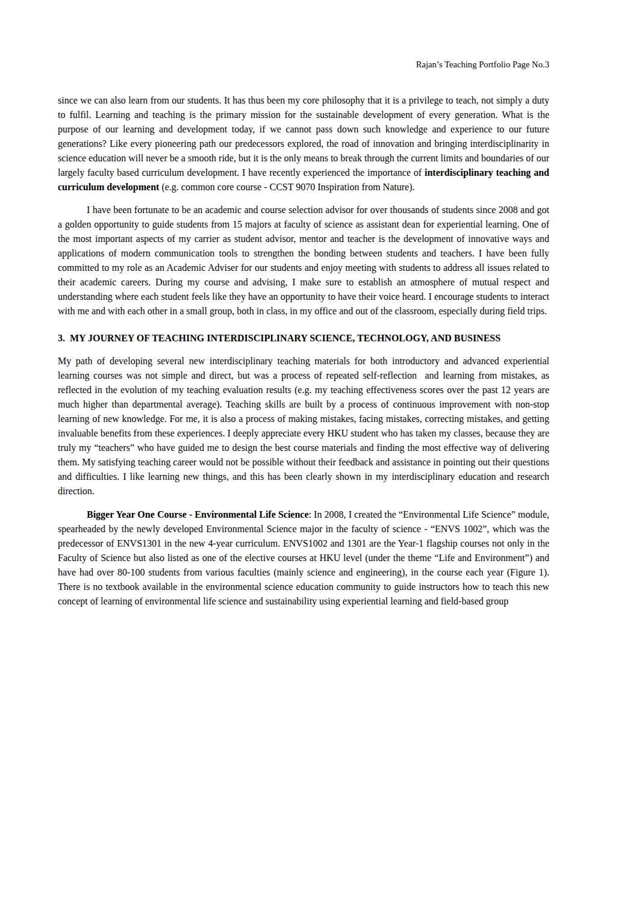Rajan’s Teaching Portfolio Page No.3
since we can also learn from our students. It has thus been my core philosophy that it is a privilege to teach, not simply a duty to fulfil. Learning and teaching is the primary mission for the sustainable development of every generation. What is the purpose of our learning and development today, if we cannot pass down such knowledge and experience to our future generations? Like every pioneering path our predecessors explored, the road of innovation and bringing interdisciplinarity in science education will never be a smooth ride, but it is the only means to break through the current limits and boundaries of our largely faculty based curriculum development. I have recently experienced the importance of interdisciplinary teaching and curriculum development (e.g. common core course - CCST 9070 Inspiration from Nature).
I have been fortunate to be an academic and course selection advisor for over thousands of students since 2008 and got a golden opportunity to guide students from 15 majors at faculty of science as assistant dean for experiential learning. One of the most important aspects of my carrier as student advisor, mentor and teacher is the development of innovative ways and applications of modern communication tools to strengthen the bonding between students and teachers. I have been fully committed to my role as an Academic Adviser for our students and enjoy meeting with students to address all issues related to their academic careers. During my course and advising, I make sure to establish an atmosphere of mutual respect and understanding where each student feels like they have an opportunity to have their voice heard. I encourage students to interact with me and with each other in a small group, both in class, in my office and out of the classroom, especially during field trips.
3. My journey of teaching interdisciplinary science, technology, and business
My path of developing several new interdisciplinary teaching materials for both introductory and advanced experiential learning courses was not simple and direct, but was a process of repeated self-reflection and learning from mistakes, as reflected in the evolution of my teaching evaluation results (e.g. my teaching effectiveness scores over the past 12 years are much higher than departmental average). Teaching skills are built by a process of continuous improvement with non-stop learning of new knowledge. For me, it is also a process of making mistakes, facing mistakes, correcting mistakes, and getting invaluable benefits from these experiences. I deeply appreciate every HKU student who has taken my classes, because they are truly my “teachers” who have guided me to design the best course materials and finding the most effective way of delivering them. My satisfying teaching career would not be possible without their feedback and assistance in pointing out their questions and difficulties. I like learning new things, and this has been clearly shown in my interdisciplinary education and research direction.
Bigger Year One Course - Environmental Life Science: In 2008, I created the “Environmental Life Science” module, spearheaded by the newly developed Environmental Science major in the faculty of science - “ENVS 1002”, which was the predecessor of ENVS1301 in the new 4-year curriculum. ENVS1002 and 1301 are the Year-1 flagship courses not only in the Faculty of Science but also listed as one of the elective courses at HKU level (under the theme “Life and Environment”) and have had over 80-100 students from various faculties (mainly science and engineering), in the course each year (Figure 1). There is no textbook available in the environmental science education community to guide instructors how to teach this new concept of learning of environmental life science and sustainability using experiential learning and field-based group